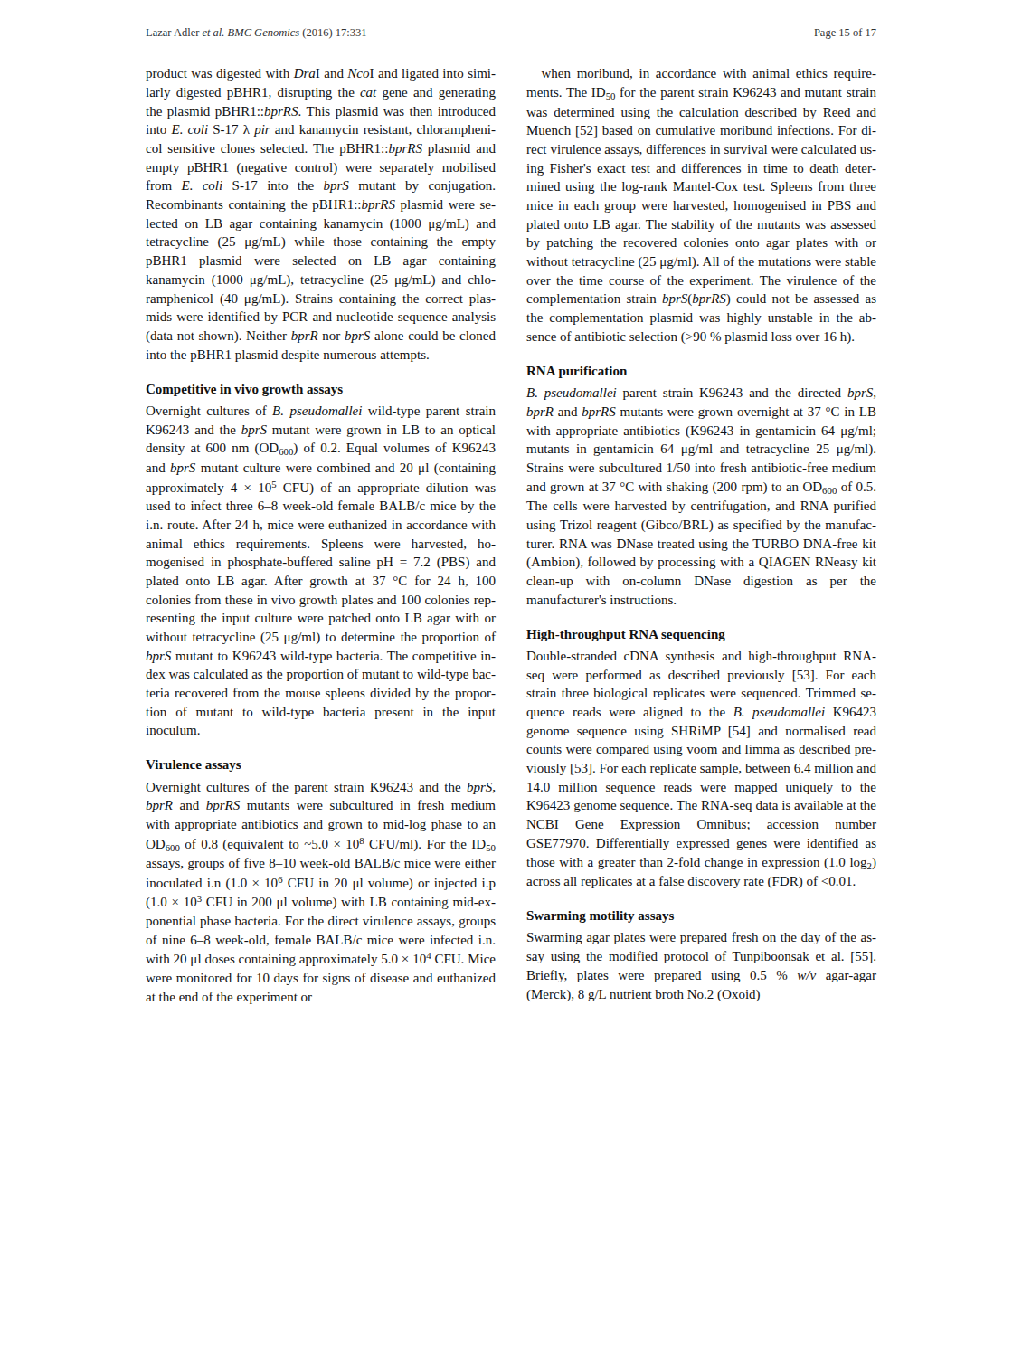Lazar Adler et al. BMC Genomics (2016) 17:331
Page 15 of 17
product was digested with Dra I and Nco I and ligated into similarly digested pBHR1, disrupting the cat gene and generating the plasmid pBHR1::bprRS. This plasmid was then introduced into E. coli S-17 λ pir and kanamycin resistant, chloramphenicol sensitive clones selected. The pBHR1::bprRS plasmid and empty pBHR1 (negative control) were separately mobilised from E. coli S-17 into the bprS mutant by conjugation. Recombinants containing the pBHR1::bprRS plasmid were selected on LB agar containing kanamycin (1000 μg/mL) and tetracycline (25 μg/mL) while those containing the empty pBHR1 plasmid were selected on LB agar containing kanamycin (1000 μg/mL), tetracycline (25 μg/mL) and chloramphenicol (40 μg/mL). Strains containing the correct plasmids were identified by PCR and nucleotide sequence analysis (data not shown). Neither bprR nor bprS alone could be cloned into the pBHR1 plasmid despite numerous attempts.
Competitive in vivo growth assays
Overnight cultures of B. pseudomallei wild-type parent strain K96243 and the bprS mutant were grown in LB to an optical density at 600 nm (OD600) of 0.2. Equal volumes of K96243 and bprS mutant culture were combined and 20 μl (containing approximately 4 × 105 CFU) of an appropriate dilution was used to infect three 6–8 week-old female BALB/c mice by the i.n. route. After 24 h, mice were euthanized in accordance with animal ethics requirements. Spleens were harvested, homogenised in phosphate-buffered saline pH = 7.2 (PBS) and plated onto LB agar. After growth at 37 °C for 24 h, 100 colonies from these in vivo growth plates and 100 colonies representing the input culture were patched onto LB agar with or without tetracycline (25 μg/ml) to determine the proportion of bprS mutant to K96243 wild-type bacteria. The competitive index was calculated as the proportion of mutant to wild-type bacteria recovered from the mouse spleens divided by the proportion of mutant to wild-type bacteria present in the input inoculum.
Virulence assays
Overnight cultures of the parent strain K96243 and the bprS, bprR and bprRS mutants were subcultured in fresh medium with appropriate antibiotics and grown to mid-log phase to an OD600 of 0.8 (equivalent to ~5.0 × 108 CFU/ml). For the ID50 assays, groups of five 8–10 week-old BALB/c mice were either inoculated i.n (1.0 × 106 CFU in 20 μl volume) or injected i.p (1.0 × 103 CFU in 200 μl volume) with LB containing mid-exponential phase bacteria. For the direct virulence assays, groups of nine 6–8 week-old, female BALB/c mice were infected i.n. with 20 μl doses containing approximately 5.0 × 104 CFU. Mice were monitored for 10 days for signs of disease and euthanized at the end of the experiment or
when moribund, in accordance with animal ethics requirements. The ID50 for the parent strain K96243 and mutant strain was determined using the calculation described by Reed and Muench [52] based on cumulative moribund infections. For direct virulence assays, differences in survival were calculated using Fisher's exact test and differences in time to death determined using the log-rank Mantel-Cox test. Spleens from three mice in each group were harvested, homogenised in PBS and plated onto LB agar. The stability of the mutants was assessed by patching the recovered colonies onto agar plates with or without tetracycline (25 μg/ml). All of the mutations were stable over the time course of the experiment. The virulence of the complementation strain bprS(bprRS) could not be assessed as the complementation plasmid was highly unstable in the absence of antibiotic selection (>90 % plasmid loss over 16 h).
RNA purification
B. pseudomallei parent strain K96243 and the directed bprS, bprR and bprRS mutants were grown overnight at 37 °C in LB with appropriate antibiotics (K96243 in gentamicin 64 μg/ml; mutants in gentamicin 64 μg/ml and tetracycline 25 μg/ml). Strains were subcultured 1/50 into fresh antibiotic-free medium and grown at 37 °C with shaking (200 rpm) to an OD600 of 0.5. The cells were harvested by centrifugation, and RNA purified using Trizol reagent (Gibco/BRL) as specified by the manufacturer. RNA was DNase treated using the TURBO DNA-free kit (Ambion), followed by processing with a QIAGEN RNeasy kit clean-up with on-column DNase digestion as per the manufacturer's instructions.
High-throughput RNA sequencing
Double-stranded cDNA synthesis and high-throughput RNA-seq were performed as described previously [53]. For each strain three biological replicates were sequenced. Trimmed sequence reads were aligned to the B. pseudomallei K96423 genome sequence using SHRiMP [54] and normalised read counts were compared using voom and limma as described previously [53]. For each replicate sample, between 6.4 million and 14.0 million sequence reads were mapped uniquely to the K96423 genome sequence. The RNA-seq data is available at the NCBI Gene Expression Omnibus; accession number GSE77970. Differentially expressed genes were identified as those with a greater than 2-fold change in expression (1.0 log2) across all replicates at a false discovery rate (FDR) of <0.01.
Swarming motility assays
Swarming agar plates were prepared fresh on the day of the assay using the modified protocol of Tunpiboonsak et al. [55]. Briefly, plates were prepared using 0.5 % w/v agar-agar (Merck), 8 g/L nutrient broth No.2 (Oxoid)